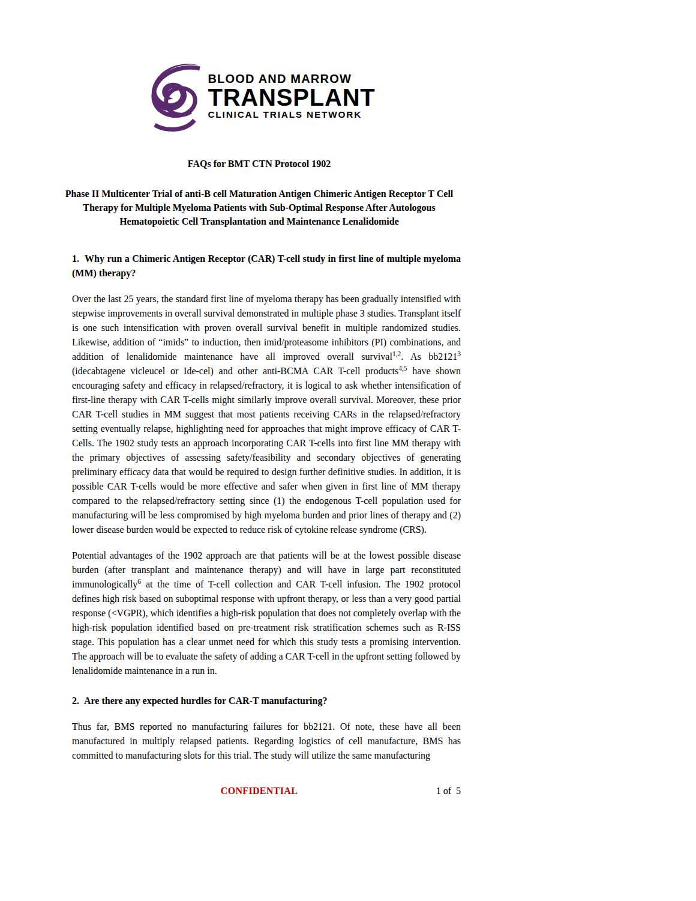BLOOD AND MARROW
TRANSPLANT
CLINICAL TRIALS NETWORK
FAQs for BMT CTN Protocol 1902
Phase II Multicenter Trial of anti-B cell Maturation Antigen Chimeric Antigen Receptor T Cell Therapy for Multiple Myeloma Patients with Sub-Optimal Response After Autologous Hematopoietic Cell Transplantation and Maintenance Lenalidomide
1. Why run a Chimeric Antigen Receptor (CAR) T-cell study in first line of multiple myeloma (MM) therapy?
Over the last 25 years, the standard first line of myeloma therapy has been gradually intensified with stepwise improvements in overall survival demonstrated in multiple phase 3 studies. Transplant itself is one such intensification with proven overall survival benefit in multiple randomized studies. Likewise, addition of “imids” to induction, then imid/proteasome inhibitors (PI) combinations, and addition of lenalidomide maintenance have all improved overall survival1,2. As bb21213 (idecabtagene vicleucel or Ide-cel) and other anti-BCMA CAR T-cell products4,5 have shown encouraging safety and efficacy in relapsed/refractory, it is logical to ask whether intensification of first-line therapy with CAR T-cells might similarly improve overall survival. Moreover, these prior CAR T-cell studies in MM suggest that most patients receiving CARs in the relapsed/refractory setting eventually relapse, highlighting need for approaches that might improve efficacy of CAR T-Cells. The 1902 study tests an approach incorporating CAR T-cells into first line MM therapy with the primary objectives of assessing safety/feasibility and secondary objectives of generating preliminary efficacy data that would be required to design further definitive studies. In addition, it is possible CAR T-cells would be more effective and safer when given in first line of MM therapy compared to the relapsed/refractory setting since (1) the endogenous T-cell population used for manufacturing will be less compromised by high myeloma burden and prior lines of therapy and (2) lower disease burden would be expected to reduce risk of cytokine release syndrome (CRS).
Potential advantages of the 1902 approach are that patients will be at the lowest possible disease burden (after transplant and maintenance therapy) and will have in large part reconstituted immunologically6 at the time of T-cell collection and CAR T-cell infusion. The 1902 protocol defines high risk based on suboptimal response with upfront therapy, or less than a very good partial response (<VGPR), which identifies a high-risk population that does not completely overlap with the high-risk population identified based on pre-treatment risk stratification schemes such as R-ISS stage. This population has a clear unmet need for which this study tests a promising intervention. The approach will be to evaluate the safety of adding a CAR T-cell in the upfront setting followed by lenalidomide maintenance in a run in.
2. Are there any expected hurdles for CAR-T manufacturing?
Thus far, BMS reported no manufacturing failures for bb2121. Of note, these have all been manufactured in multiply relapsed patients. Regarding logistics of cell manufacture, BMS has committed to manufacturing slots for this trial. The study will utilize the same manufacturing
CONFIDENTIAL
1 of 5